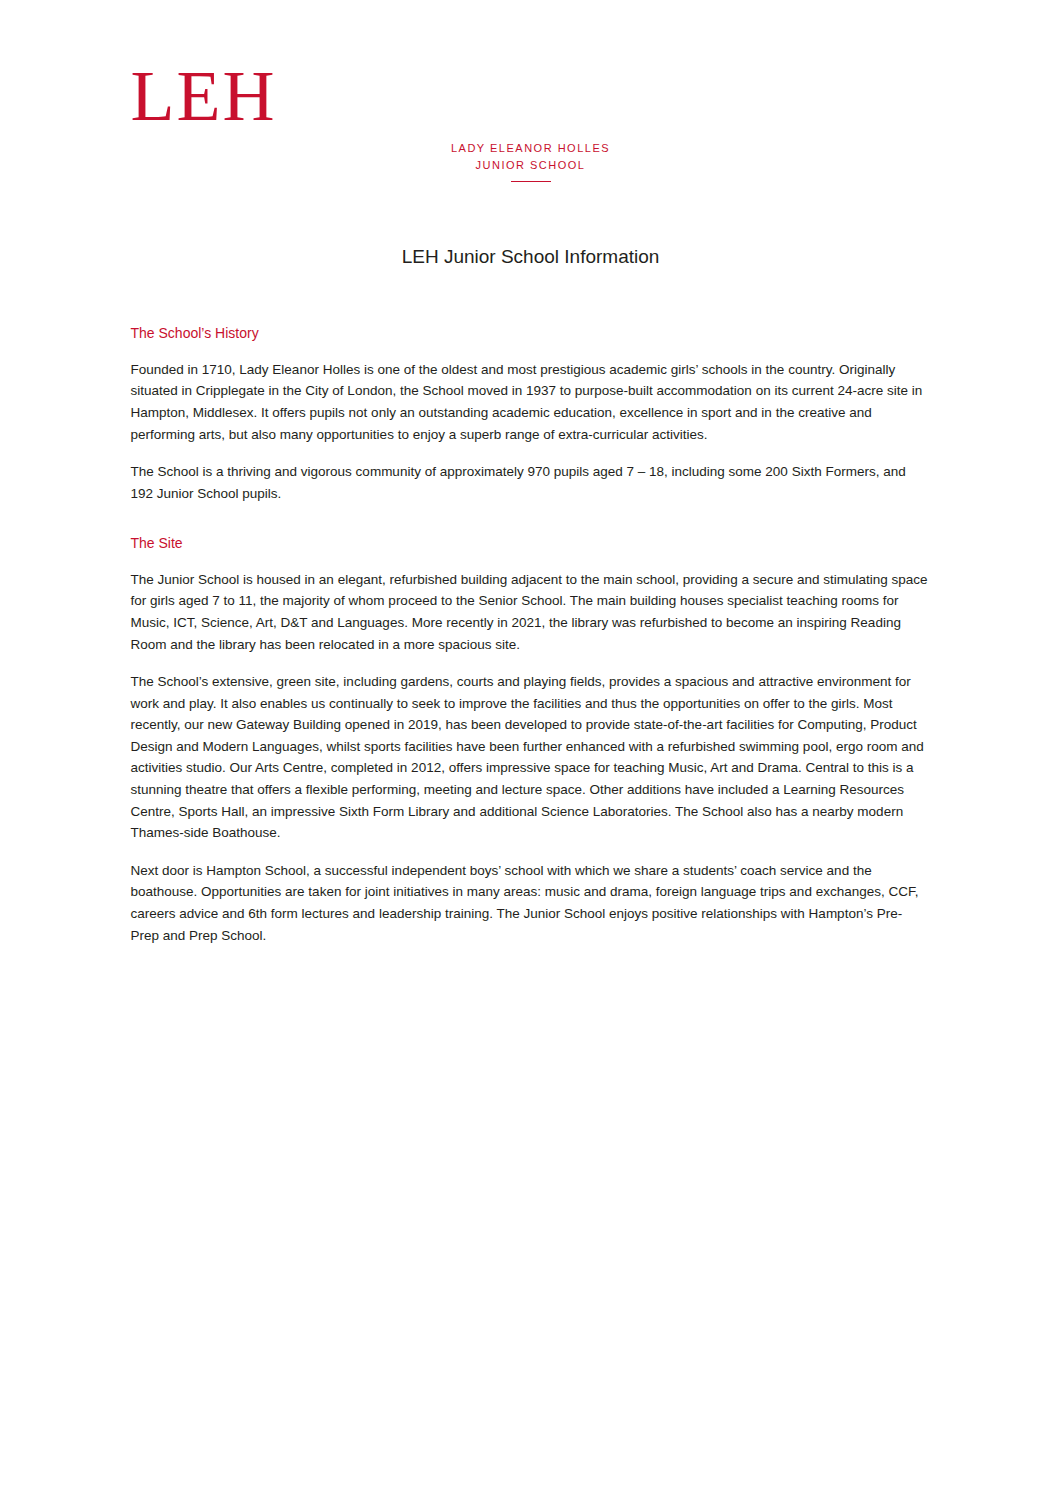LEH
LADY ELEANOR HOLLES
JUNIOR SCHOOL
LEH Junior School Information
The School’s History
Founded in 1710, Lady Eleanor Holles is one of the oldest and most prestigious academic girls’ schools in the country. Originally situated in Cripplegate in the City of London, the School moved in 1937 to purpose-built accommodation on its current 24-acre site in Hampton, Middlesex. It offers pupils not only an outstanding academic education, excellence in sport and in the creative and performing arts, but also many opportunities to enjoy a superb range of extra-curricular activities.
The School is a thriving and vigorous community of approximately 970 pupils aged 7 – 18, including some 200 Sixth Formers, and 192 Junior School pupils.
The Site
The Junior School is housed in an elegant, refurbished building adjacent to the main school, providing a secure and stimulating space for girls aged 7 to 11, the majority of whom proceed to the Senior School. The main building houses specialist teaching rooms for Music, ICT, Science, Art, D&T and Languages. More recently in 2021, the library was refurbished to become an inspiring Reading Room and the library has been relocated in a more spacious site.
The School’s extensive, green site, including gardens, courts and playing fields, provides a spacious and attractive environment for work and play. It also enables us continually to seek to improve the facilities and thus the opportunities on offer to the girls. Most recently, our new Gateway Building opened in 2019, has been developed to provide state-of-the-art facilities for Computing, Product Design and Modern Languages, whilst sports facilities have been further enhanced with a refurbished swimming pool, ergo room and activities studio. Our Arts Centre, completed in 2012, offers impressive space for teaching Music, Art and Drama. Central to this is a stunning theatre that offers a flexible performing, meeting and lecture space. Other additions have included a Learning Resources Centre, Sports Hall, an impressive Sixth Form Library and additional Science Laboratories. The School also has a nearby modern Thames-side Boathouse.
Next door is Hampton School, a successful independent boys’ school with which we share a students’ coach service and the boathouse. Opportunities are taken for joint initiatives in many areas: music and drama, foreign language trips and exchanges, CCF, careers advice and 6th form lectures and leadership training. The Junior School enjoys positive relationships with Hampton’s Pre-Prep and Prep School.